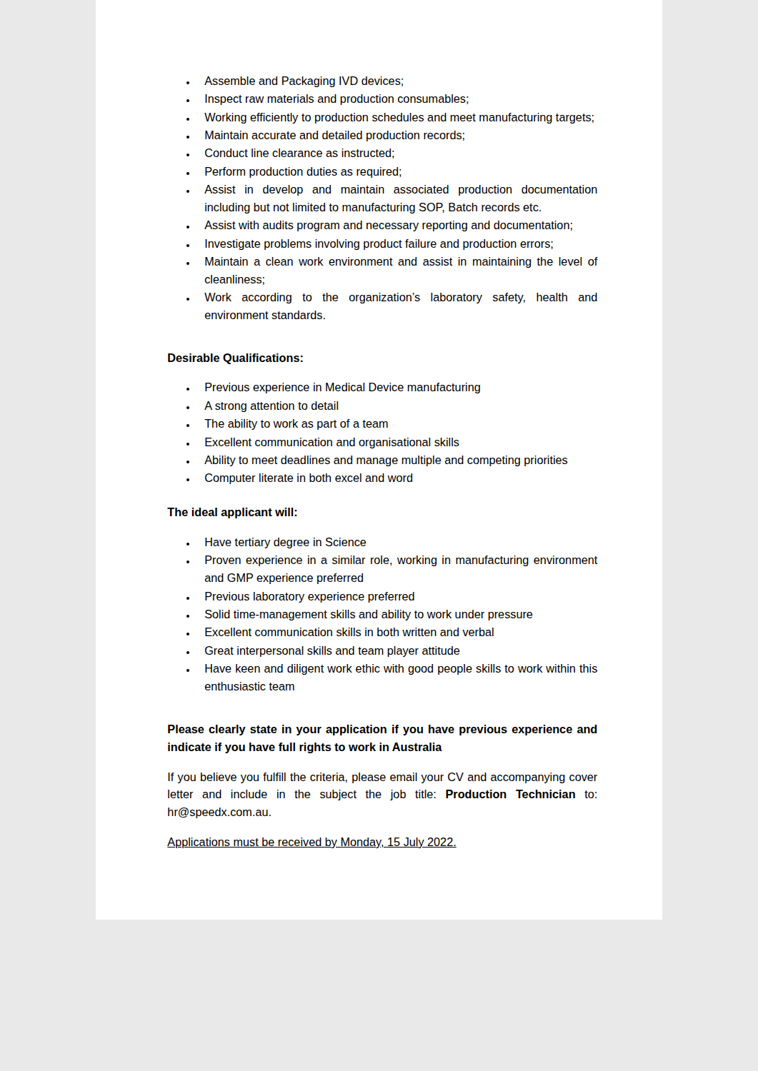Assemble and Packaging IVD devices;
Inspect raw materials and production consumables;
Working efficiently to production schedules and meet manufacturing targets;
Maintain accurate and detailed production records;
Conduct line clearance as instructed;
Perform production duties as required;
Assist in develop and maintain associated production documentation including but not limited to manufacturing SOP, Batch records etc.
Assist with audits program and necessary reporting and documentation;
Investigate problems involving product failure and production errors;
Maintain a clean work environment and assist in maintaining the level of cleanliness;
Work according to the organization’s laboratory safety, health and environment standards.
Desirable Qualifications:
Previous experience in Medical Device manufacturing
A strong attention to detail
The ability to work as part of a team
Excellent communication and organisational skills
Ability to meet deadlines and manage multiple and competing priorities
Computer literate in both excel and word
The ideal applicant will:
Have tertiary degree in Science
Proven experience in a similar role, working in manufacturing environment and GMP experience preferred
Previous laboratory experience preferred
Solid time-management skills and ability to work under pressure
Excellent communication skills in both written and verbal
Great interpersonal skills and team player attitude
Have keen and diligent work ethic with good people skills to work within this enthusiastic team
Please clearly state in your application if you have previous experience and indicate if you have full rights to work in Australia
If you believe you fulfill the criteria, please email your CV and accompanying cover letter and include in the subject the job title: Production Technician to: hr@speedx.com.au.
Applications must be received by Monday, 15 July 2022.